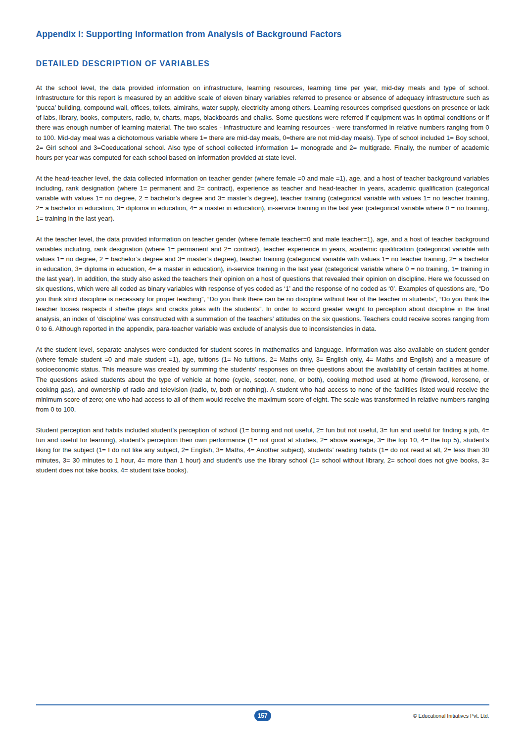Appendix I: Supporting Information from Analysis of Background Factors
DETAILED DESCRIPTION OF VARIABLES
At the school level, the data provided information on infrastructure, learning resources, learning time per year, mid-day meals and type of school. Infrastructure for this report is measured by an additive scale of eleven binary variables referred to presence or absence of adequacy infrastructure such as ‘pucca’ building, compound wall, offices, toilets, almirahs, water supply, electricity among others. Learning resources comprised questions on presence or lack of labs, library, books, computers, radio, tv, charts, maps, blackboards and chalks. Some questions were referred if equipment was in optimal conditions or if there was enough number of learning material. The two scales - infrastructure and learning resources - were transformed in relative numbers ranging from 0 to 100. Mid-day meal was a dichotomous variable where 1= there are mid-day meals, 0=there are not mid-day meals). Type of school included 1= Boy school, 2= Girl school and 3=Coeducational school. Also type of school collected information 1= monograde and 2= multigrade. Finally, the number of academic hours per year was computed for each school based on information provided at state level.
At the head-teacher level, the data collected information on teacher gender (where female =0 and male =1), age, and a host of teacher background variables including, rank designation (where 1= permanent and 2= contract), experience as teacher and head-teacher in years, academic qualification (categorical variable with values 1= no degree, 2 = bachelor’s degree and 3= master’s degree), teacher training (categorical variable with values 1= no teacher training, 2= a bachelor in education, 3= diploma in education, 4= a master in education), in-service training in the last year (categorical variable where 0 = no training, 1= training in the last year).
At the teacher level, the data provided information on teacher gender (where female teacher=0 and male teacher=1), age, and a host of teacher background variables including, rank designation (where 1= permanent and 2= contract), teacher experience in years, academic qualification (categorical variable with values 1= no degree, 2 = bachelor’s degree and 3= master’s degree), teacher training (categorical variable with values 1= no teacher training, 2= a bachelor in education, 3= diploma in education, 4= a master in education), in-service training in the last year (categorical variable where 0 = no training, 1= training in the last year). In addition, the study also asked the teachers their opinion on a host of questions that revealed their opinion on discipline. Here we focussed on six questions, which were all coded as binary variables with response of yes coded as ‘1’ and the response of no coded as ‘0’. Examples of questions are, “Do you think strict discipline is necessary for proper teaching”, “Do you think there can be no discipline without fear of the teacher in students”, “Do you think the teacher looses respects if she/he plays and cracks jokes with the students”. In order to accord greater weight to perception about discipline in the final analysis, an index of ‘discipline’ was constructed with a summation of the teachers’ attitudes on the six questions. Teachers could receive scores ranging from 0 to 6. Although reported in the appendix, para-teacher variable was exclude of analysis due to inconsistencies in data.
At the student level, separate analyses were conducted for student scores in mathematics and language. Information was also available on student gender (where female student =0 and male student =1), age, tuitions (1= No tuitions, 2= Maths only, 3= English only, 4= Maths and English) and a measure of socioeconomic status. This measure was created by summing the students’ responses on three questions about the availability of certain facilities at home. The questions asked students about the type of vehicle at home (cycle, scooter, none, or both), cooking method used at home (firewood, kerosene, or cooking gas), and ownership of radio and television (radio, tv, both or nothing). A student who had access to none of the facilities listed would receive the minimum score of zero; one who had access to all of them would receive the maximum score of eight. The scale was transformed in relative numbers ranging from 0 to 100.
Student perception and habits included student’s perception of school (1= boring and not useful, 2= fun but not useful, 3= fun and useful for finding a job, 4= fun and useful for learning), student’s perception their own performance (1= not good at studies, 2= above average, 3= the top 10, 4= the top 5), student’s liking for the subject (1= I do not like any subject, 2= English, 3= Maths, 4= Another subject), students’ reading habits (1= do not read at all, 2= less than 30 minutes, 3= 30 minutes to 1 hour, 4= more than 1 hour) and student’s use the library school (1= school without library, 2= school does not give books, 3= student does not take books, 4= student take books).
157
© Educational Initiatives Pvt. Ltd.